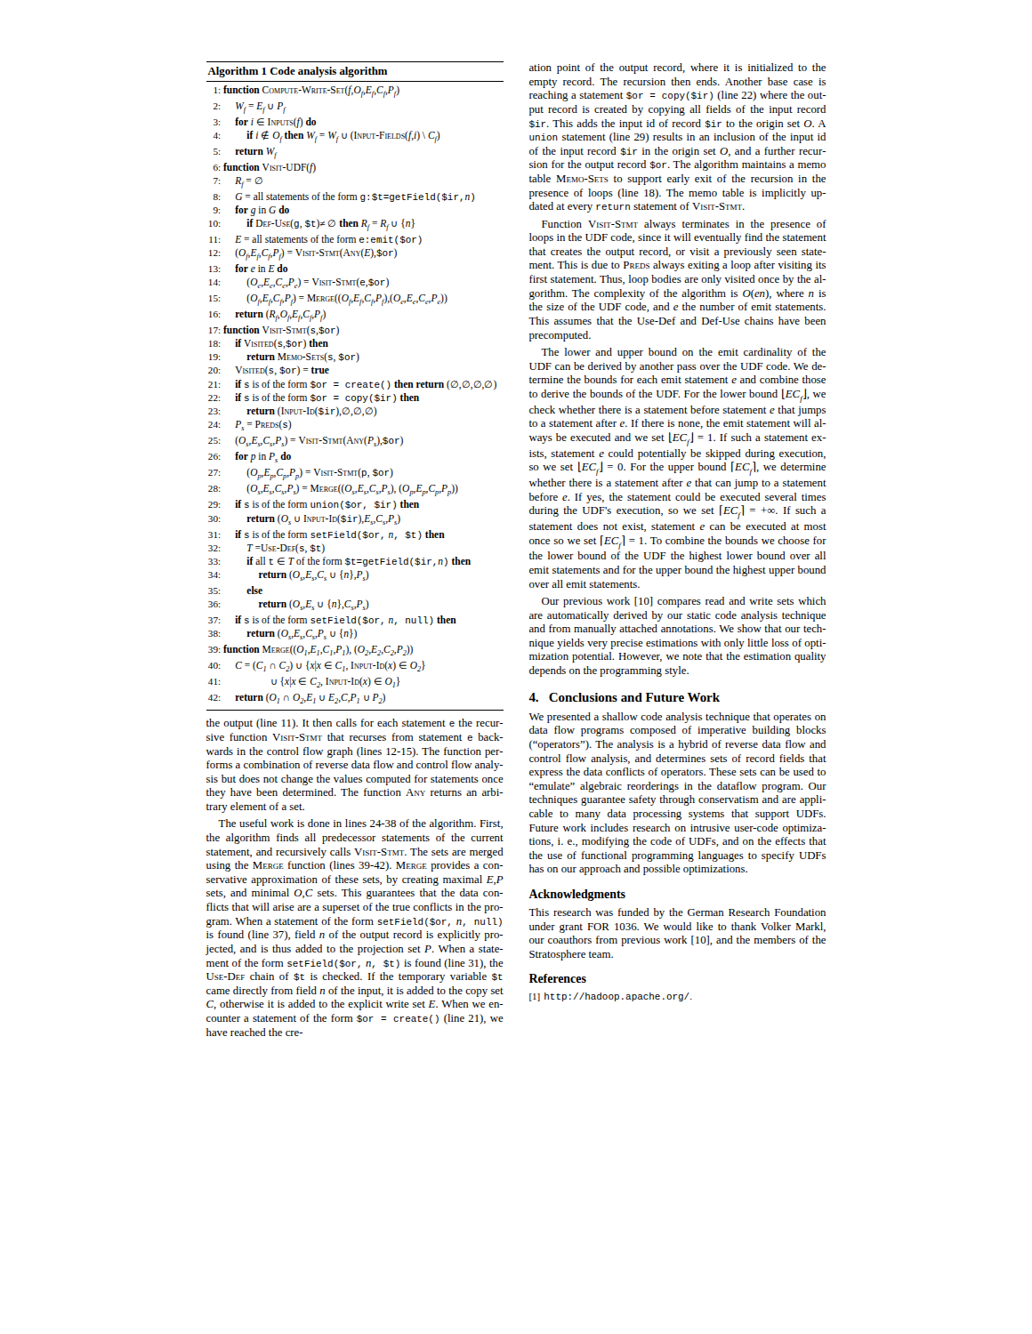Algorithm 1 Code analysis algorithm
function Compute-Write-Set(f,Of,Ef,Cf,Pf)
Wf = Ef ∪ Pf
for i ∈ Inputs(f) do
if i ∉ Of then Wf = Wf ∪ (Input-Fields(f,i) \ Cf)
return Wf
function Visit-UDF(f)
Rf = ∅
G = all statements of the form g:$t=getField($ir, n)
for g in G do
if Def-Use(g, $t)≠ ∅ then Rf = Rf ∪ {n}
E = all statements of the form e:emit($or)
(Of,Ef,Cf,Pf) = Visit-Stmt(Any(E),$or)
for e in E do
(Oe,Ee,Ce,Pe) = Visit-Stmt(e,$or)
(Of,Ef,Cf,Pf) = Merge((Of,Ef,Cf,Pf),(Oe,Ee,Ce,Pe))
return (Rf,Of,Ef,Cf,Pf)
function Visit-Stmt(s,$or)
if Visited(s,$or) then
return Memo-Sets(s, $or)
Visited(s, $or) = true
if s is of the form $or = create() then return (∅,∅,∅,∅)
if s is of the form $or = copy($ir) then
return (Input-Id($ir),∅,∅,∅)
Ps = Preds(s)
(Os,Es,Cs,Ps) = Visit-Stmt(Any(Ps),$or)
for p in Ps do
(Op,Ep,Cp,Pp) = Visit-Stmt(p, $or)
(Os,Es,Cs,Ps) = Merge((Os,Es,Cs,Ps), (Op,Ep,Cp,Pp))
if s is of the form union($or, $ir) then
return (Os ∪ Input-Id($ir),Es,Cs,Ps)
if s is of the form setField($or, n, $t) then
T =Use-Def(s, $t)
if all t ∈ T of the form $t=getField($ir, n) then
return (Os,Es,Cs ∪ {n},Ps)
else
return (Os,Es ∪ {n},Cs,Ps)
if s is of the form setField($or, n, null) then
return (Os,Es,Cs,Ps ∪ {n})
function Merge((O1,E1,C1,P1), (O2,E2,C2,P2))
C = (C1 ∩ C2) ∪ {x|x ∈ C1, Input-Id(x) ∈ O2}
∪ {x|x ∈ C2, Input-Id(x) ∈ O1}
return (O1 ∩ O2,E1 ∪ E2,C,P1 ∪ P2)
the output (line 11). It then calls for each statement e the recursive function Visit-Stmt that recurses from statement e backwards in the control flow graph (lines 12-15). The function performs a combination of reverse data flow and control flow analysis but does not change the values computed for statements once they have been determined. The function Any returns an arbitrary element of a set.
The useful work is done in lines 24-38 of the algorithm. First, the algorithm finds all predecessor statements of the current statement, and recursively calls Visit-Stmt. The sets are merged using the Merge function (lines 39-42). Merge provides a conservative approximation of these sets, by creating maximal E,P sets, and minimal O,C sets. This guarantees that the data conflicts that will arise are a superset of the true conflicts in the program. When a statement of the form setField($or, n, null) is found (line 37), field n of the output record is explicitly projected, and is thus added to the projection set P. When a statement of the form setField($or, n, $t) is found (line 31), the Use-Def chain of $t is checked. If the temporary variable $t came directly from field n of the input, it is added to the copy set C, otherwise it is added to the explicit write set E. When we encounter a statement of the form $or = create() (line 21), we have reached the cre-
ation point of the output record, where it is initialized to the empty record. The recursion then ends. Another base case is reaching a statement $or = copy($ir) (line 22) where the output record is created by copying all fields of the input record $ir. This adds the input id of record $ir to the origin set O. A union statement (line 29) results in an inclusion of the input id of the input record $ir in the origin set O, and a further recursion for the output record $or. The algorithm maintains a memo table Memo-Sets to support early exit of the recursion in the presence of loops (line 18). The memo table is implicitly updated at every return statement of Visit-Stmt.
Function Visit-Stmt always terminates in the presence of loops in the UDF code, since it will eventually find the statement that creates the output record, or visit a previously seen statement. This is due to Preds always exiting a loop after visiting its first statement. Thus, loop bodies are only visited once by the algorithm. The complexity of the algorithm is O(en), where n is the size of the UDF code, and e the number of emit statements. This assumes that the Use-Def and Def-Use chains have been precomputed.
The lower and upper bound on the emit cardinality of the UDF can be derived by another pass over the UDF code. We determine the bounds for each emit statement e and combine those to derive the bounds of the UDF. For the lower bound ⌊ECf⌋, we check whether there is a statement before statement e that jumps to a statement after e. If there is none, the emit statement will always be executed and we set ⌊ECf⌋ = 1. If such a statement exists, statement e could potentially be skipped during execution, so we set ⌊ECf⌋ = 0. For the upper bound ⌈ECf⌉, we determine whether there is a statement after e that can jump to a statement before e. If yes, the statement could be executed several times during the UDF's execution, so we set ⌈ECf⌉ = +∞. If such a statement does not exist, statement e can be executed at most once so we set ⌈ECf⌉ = 1. To combine the bounds we choose for the lower bound of the UDF the highest lower bound over all emit statements and for the upper bound the highest upper bound over all emit statements.
Our previous work [10] compares read and write sets which are automatically derived by our static code analysis technique and from manually attached annotations. We show that our technique yields very precise estimations with only little loss of optimization potential. However, we note that the estimation quality depends on the programming style.
4. Conclusions and Future Work
We presented a shallow code analysis technique that operates on data flow programs composed of imperative building blocks (“operators”). The analysis is a hybrid of reverse data flow and control flow analysis, and determines sets of record fields that express the data conflicts of operators. These sets can be used to “emulate” algebraic reorderings in the dataflow program. Our techniques guarantee safety through conservatism and are applicable to many data processing systems that support UDFs. Future work includes research on intrusive user-code optimizations, i. e., modifying the code of UDFs, and on the effects that the use of functional programming languages to specify UDFs has on our approach and possible optimizations.
Acknowledgments
This research was funded by the German Research Foundation under grant FOR 1036. We would like to thank Volker Markl, our coauthors from previous work [10], and the members of the Stratosphere team.
References
[1] http://hadoop.apache.org/.